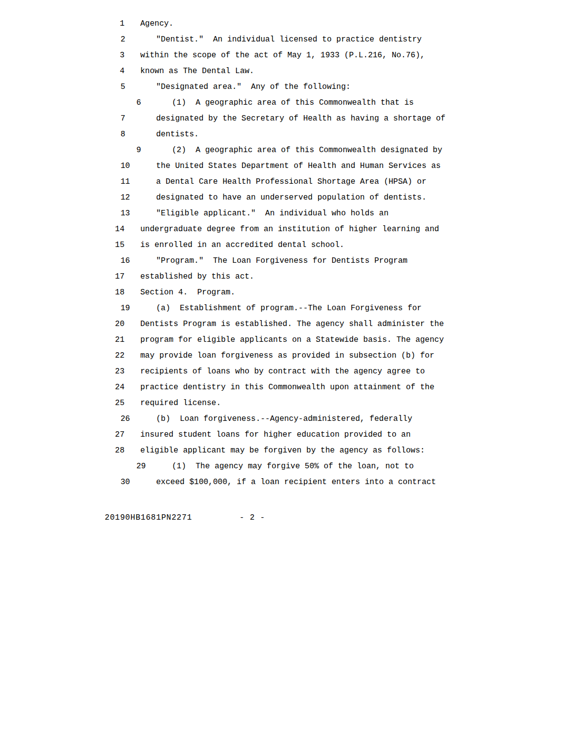Agency.
"Dentist." An individual licensed to practice dentistry
within the scope of the act of May 1, 1933 (P.L.216, No.76),
known as The Dental Law.
"Designated area." Any of the following:
(1) A geographic area of this Commonwealth that is
designated by the Secretary of Health as having a shortage of
dentists.
(2) A geographic area of this Commonwealth designated by
the United States Department of Health and Human Services as
a Dental Care Health Professional Shortage Area (HPSA) or
designated to have an underserved population of dentists.
"Eligible applicant." An individual who holds an
undergraduate degree from an institution of higher learning and
is enrolled in an accredited dental school.
"Program." The Loan Forgiveness for Dentists Program
established by this act.
Section 4. Program.
(a) Establishment of program.--The Loan Forgiveness for
Dentists Program is established. The agency shall administer the
program for eligible applicants on a Statewide basis. The agency
may provide loan forgiveness as provided in subsection (b) for
recipients of loans who by contract with the agency agree to
practice dentistry in this Commonwealth upon attainment of the
required license.
(b) Loan forgiveness.--Agency-administered, federally
insured student loans for higher education provided to an
eligible applicant may be forgiven by the agency as follows:
(1) The agency may forgive 50% of the loan, not to
exceed $100,000, if a loan recipient enters into a contract
20190HB1681PN2271- 2 -